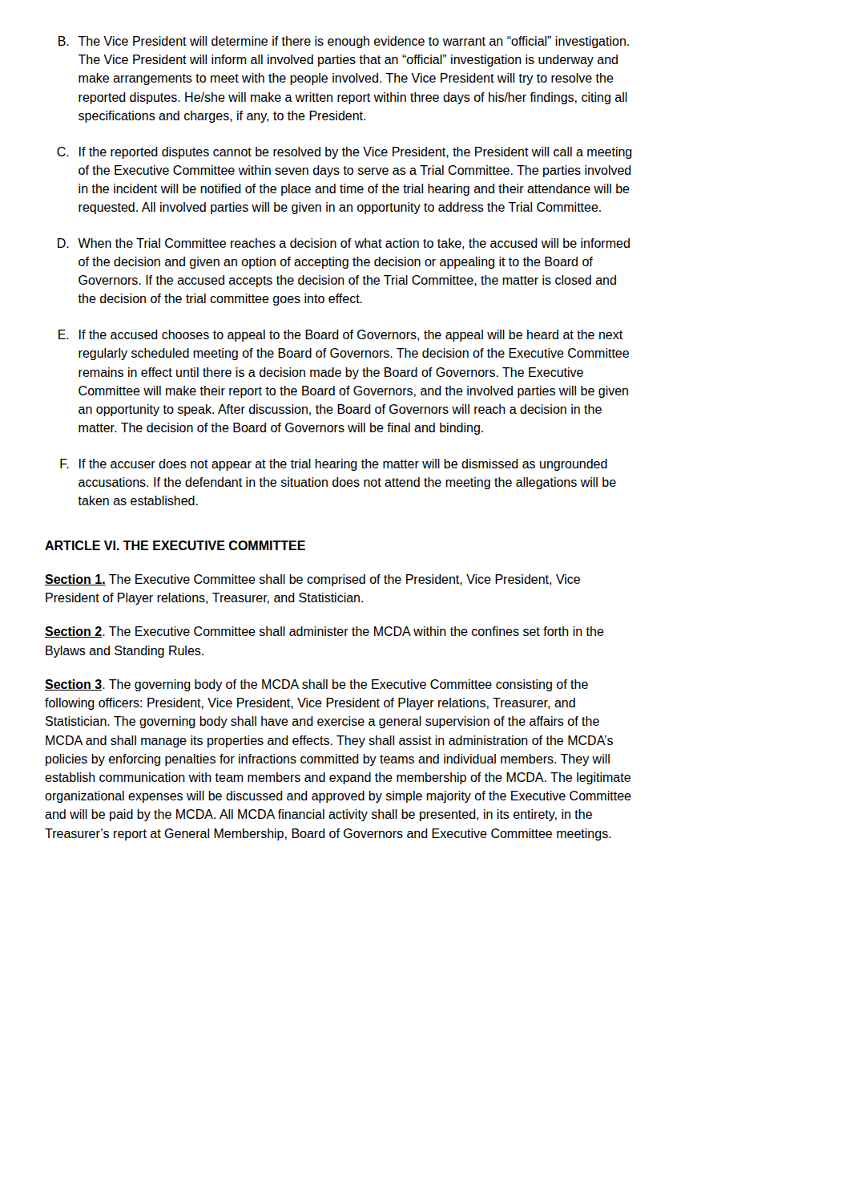The Vice President will determine if there is enough evidence to warrant an “official” investigation. The Vice President will inform all involved parties that an “official” investigation is underway and make arrangements to meet with the people involved. The Vice President will try to resolve the reported disputes. He/she will make a written report within three days of his/her findings, citing all specifications and charges, if any, to the President.
If the reported disputes cannot be resolved by the Vice President, the President will call a meeting of the Executive Committee within seven days to serve as a Trial Committee. The parties involved in the incident will be notified of the place and time of the trial hearing and their attendance will be requested. All involved parties will be given in an opportunity to address the Trial Committee.
When the Trial Committee reaches a decision of what action to take, the accused will be informed of the decision and given an option of accepting the decision or appealing it to the Board of Governors. If the accused accepts the decision of the Trial Committee, the matter is closed and the decision of the trial committee goes into effect.
If the accused chooses to appeal to the Board of Governors, the appeal will be heard at the next regularly scheduled meeting of the Board of Governors. The decision of the Executive Committee remains in effect until there is a decision made by the Board of Governors. The Executive Committee will make their report to the Board of Governors, and the involved parties will be given an opportunity to speak. After discussion, the Board of Governors will reach a decision in the matter. The decision of the Board of Governors will be final and binding.
If the accuser does not appear at the trial hearing the matter will be dismissed as ungrounded accusations. If the defendant in the situation does not attend the meeting the allegations will be taken as established.
ARTICLE VI. THE EXECUTIVE COMMITTEE
Section 1. The Executive Committee shall be comprised of the President, Vice President, Vice President of Player relations, Treasurer, and Statistician.
Section 2. The Executive Committee shall administer the MCDA within the confines set forth in the Bylaws and Standing Rules.
Section 3. The governing body of the MCDA shall be the Executive Committee consisting of the following officers: President, Vice President, Vice President of Player relations, Treasurer, and Statistician. The governing body shall have and exercise a general supervision of the affairs of the MCDA and shall manage its properties and effects. They shall assist in administration of the MCDA’s policies by enforcing penalties for infractions committed by teams and individual members. They will establish communication with team members and expand the membership of the MCDA. The legitimate organizational expenses will be discussed and approved by simple majority of the Executive Committee and will be paid by the MCDA. All MCDA financial activity shall be presented, in its entirety, in the Treasurer’s report at General Membership, Board of Governors and Executive Committee meetings.